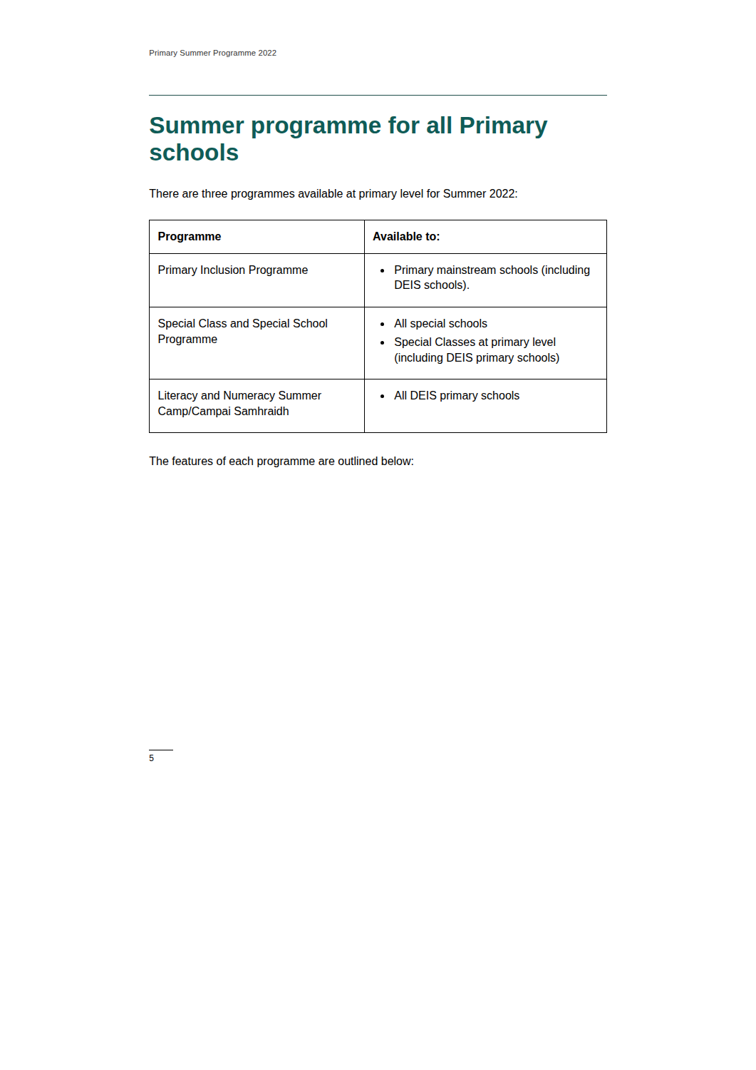Primary Summer Programme 2022
Summer programme for all Primary schools
There are three programmes available at primary level for Summer 2022:
| Programme | Available to: |
| --- | --- |
| Primary Inclusion Programme | Primary mainstream schools (including DEIS schools). |
| Special Class and Special School Programme | All special schools Special Classes at primary level (including DEIS primary schools) |
| Literacy and Numeracy Summer Camp/Campai Samhraidh | All DEIS primary schools |
The features of each programme are outlined below:
5